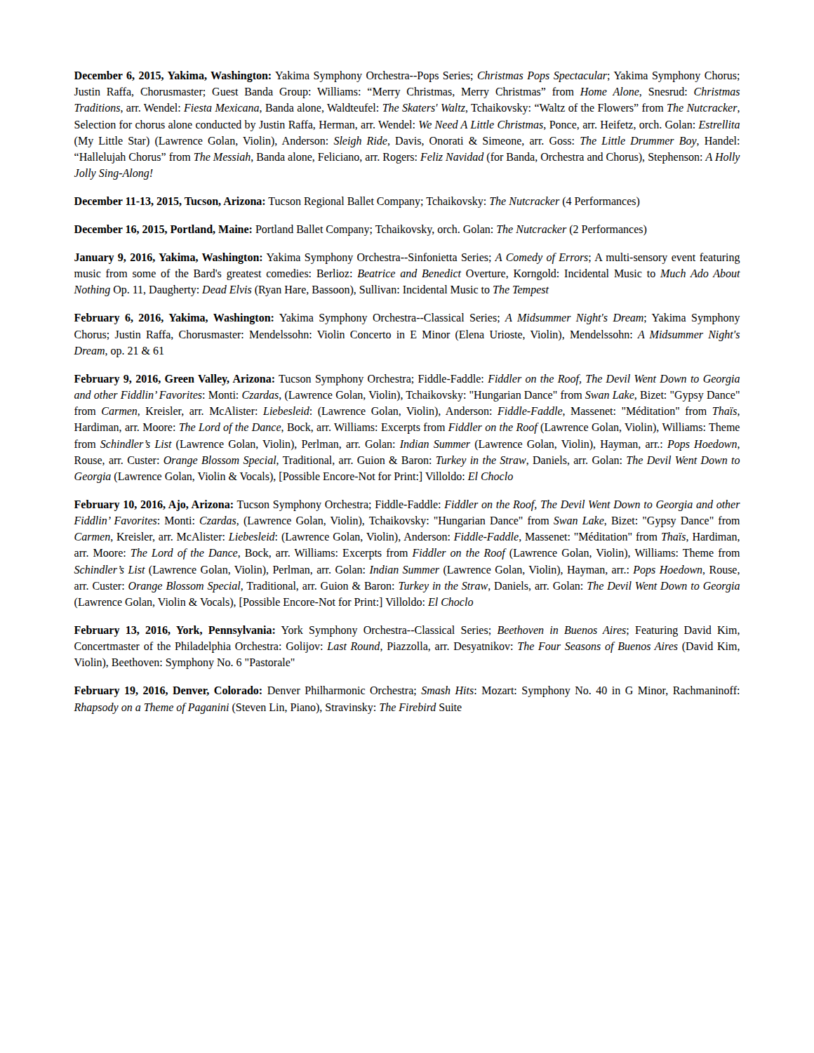December 6, 2015, Yakima, Washington: Yakima Symphony Orchestra--Pops Series; Christmas Pops Spectacular; Yakima Symphony Chorus; Justin Raffa, Chorusmaster; Guest Banda Group: Williams: “Merry Christmas, Merry Christmas” from Home Alone, Snesrud: Christmas Traditions, arr. Wendel: Fiesta Mexicana, Banda alone, Waldteufel: The Skaters' Waltz, Tchaikovsky: “Waltz of the Flowers” from The Nutcracker, Selection for chorus alone conducted by Justin Raffa, Herman, arr. Wendel: We Need A Little Christmas, Ponce, arr. Heifetz, orch. Golan: Estrellita (My Little Star) (Lawrence Golan, Violin), Anderson: Sleigh Ride, Davis, Onorati & Simeone, arr. Goss: The Little Drummer Boy, Handel: “Hallelujah Chorus” from The Messiah, Banda alone, Feliciano, arr. Rogers: Feliz Navidad (for Banda, Orchestra and Chorus), Stephenson: A Holly Jolly Sing-Along!
December 11-13, 2015, Tucson, Arizona: Tucson Regional Ballet Company; Tchaikovsky: The Nutcracker (4 Performances)
December 16, 2015, Portland, Maine: Portland Ballet Company; Tchaikovsky, orch. Golan: The Nutcracker (2 Performances)
January 9, 2016, Yakima, Washington: Yakima Symphony Orchestra--Sinfonietta Series; A Comedy of Errors; A multi-sensory event featuring music from some of the Bard's greatest comedies: Berlioz: Beatrice and Benedict Overture, Korngold: Incidental Music to Much Ado About Nothing Op. 11, Daugherty: Dead Elvis (Ryan Hare, Bassoon), Sullivan: Incidental Music to The Tempest
February 6, 2016, Yakima, Washington: Yakima Symphony Orchestra--Classical Series; A Midsummer Night's Dream; Yakima Symphony Chorus; Justin Raffa, Chorusmaster: Mendelssohn: Violin Concerto in E Minor (Elena Urioste, Violin), Mendelssohn: A Midsummer Night's Dream, op. 21 & 61
February 9, 2016, Green Valley, Arizona: Tucson Symphony Orchestra; Fiddle-Faddle: Fiddler on the Roof, The Devil Went Down to Georgia and other Fiddlin’ Favorites: Monti: Czardas, (Lawrence Golan, Violin), Tchaikovsky: "Hungarian Dance" from Swan Lake, Bizet: "Gypsy Dance" from Carmen, Kreisler, arr. McAlister: Liebesleid: (Lawrence Golan, Violin), Anderson: Fiddle-Faddle, Massenet: "Méditation" from Thaïs, Hardiman, arr. Moore: The Lord of the Dance, Bock, arr. Williams: Excerpts from Fiddler on the Roof (Lawrence Golan, Violin), Williams: Theme from Schindler’s List (Lawrence Golan, Violin), Perlman, arr. Golan: Indian Summer (Lawrence Golan, Violin), Hayman, arr.: Pops Hoedown, Rouse, arr. Custer: Orange Blossom Special, Traditional, arr. Guion & Baron: Turkey in the Straw, Daniels, arr. Golan: The Devil Went Down to Georgia (Lawrence Golan, Violin & Vocals), [Possible Encore-Not for Print:] Villoldo: El Choclo
February 10, 2016, Ajo, Arizona: Tucson Symphony Orchestra; Fiddle-Faddle: Fiddler on the Roof, The Devil Went Down to Georgia and other Fiddlin’ Favorites: Monti: Czardas, (Lawrence Golan, Violin), Tchaikovsky: "Hungarian Dance" from Swan Lake, Bizet: "Gypsy Dance" from Carmen, Kreisler, arr. McAlister: Liebesleid: (Lawrence Golan, Violin), Anderson: Fiddle-Faddle, Massenet: "Méditation" from Thaïs, Hardiman, arr. Moore: The Lord of the Dance, Bock, arr. Williams: Excerpts from Fiddler on the Roof (Lawrence Golan, Violin), Williams: Theme from Schindler’s List (Lawrence Golan, Violin), Perlman, arr. Golan: Indian Summer (Lawrence Golan, Violin), Hayman, arr.: Pops Hoedown, Rouse, arr. Custer: Orange Blossom Special, Traditional, arr. Guion & Baron: Turkey in the Straw, Daniels, arr. Golan: The Devil Went Down to Georgia (Lawrence Golan, Violin & Vocals), [Possible Encore-Not for Print:] Villoldo: El Choclo
February 13, 2016, York, Pennsylvania: York Symphony Orchestra--Classical Series; Beethoven in Buenos Aires; Featuring David Kim, Concertmaster of the Philadelphia Orchestra: Golijov: Last Round, Piazzolla, arr. Desyatnikov: The Four Seasons of Buenos Aires (David Kim, Violin), Beethoven: Symphony No. 6 "Pastorale"
February 19, 2016, Denver, Colorado: Denver Philharmonic Orchestra; Smash Hits: Mozart: Symphony No. 40 in G Minor, Rachmaninoff: Rhapsody on a Theme of Paganini (Steven Lin, Piano), Stravinsky: The Firebird Suite